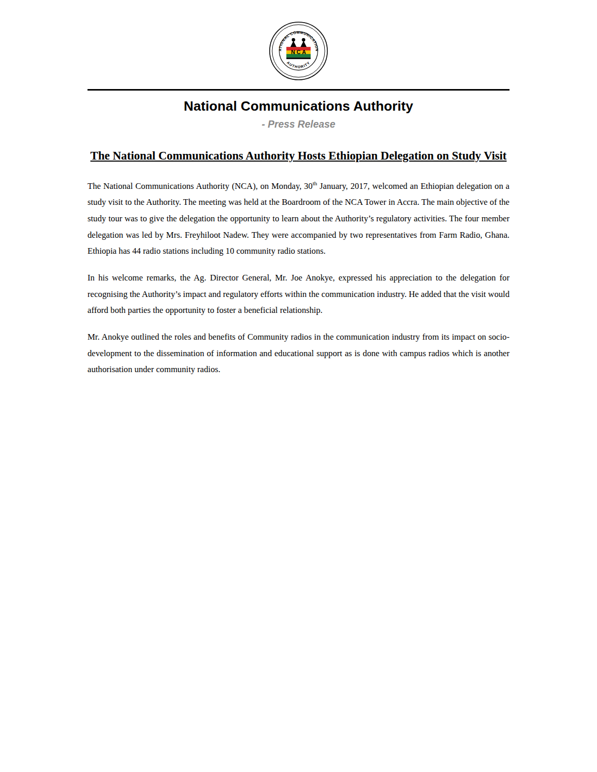NATIONAL COMMUNICATIONS AUTHORITY N C A
National Communications Authority
- Press Release
The National Communications Authority Hosts Ethiopian Delegation on Study Visit
The National Communications Authority (NCA), on Monday, 30th January, 2017, welcomed an Ethiopian delegation on a study visit to the Authority. The meeting was held at the Boardroom of the NCA Tower in Accra. The main objective of the study tour was to give the delegation the opportunity to learn about the Authority’s regulatory activities. The four member delegation was led by Mrs. Freyhiloot Nadew. They were accompanied by two representatives from Farm Radio, Ghana. Ethiopia has 44 radio stations including 10 community radio stations.
In his welcome remarks, the Ag. Director General, Mr. Joe Anokye, expressed his appreciation to the delegation for recognising the Authority’s impact and regulatory efforts within the communication industry. He added that the visit would afford both parties the opportunity to foster a beneficial relationship.
Mr. Anokye outlined the roles and benefits of Community radios in the communication industry from its impact on socio-development to the dissemination of information and educational support as is done with campus radios which is another authorisation under community radios.